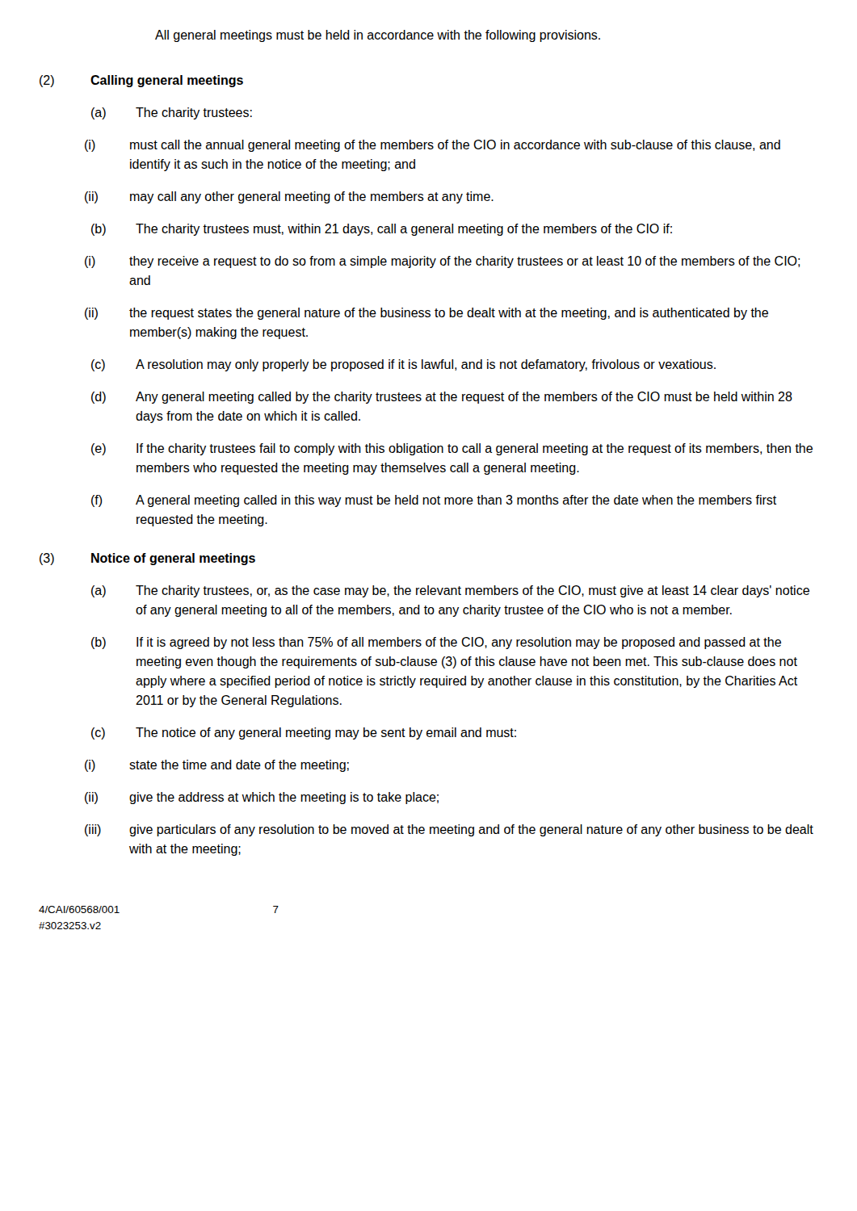All general meetings must be held in accordance with the following provisions.
(2)
Calling general meetings
(a)
The charity trustees:
(i)
must call the annual general meeting of the members of the CIO in accordance with sub-clause of this clause, and identify it as such in the notice of the meeting; and
(ii)
may call any other general meeting of the members at any time.
(b)
The charity trustees must, within 21 days, call a general meeting of the members of the CIO if:
(i)
they receive a request to do so from a simple majority of the charity trustees or at least 10 of the members of the CIO; and
(ii)
the request states the general nature of the business to be dealt with at the meeting, and is authenticated by the member(s) making the request.
(c)
A resolution may only properly be proposed if it is lawful, and is not defamatory, frivolous or vexatious.
(d)
Any general meeting called by the charity trustees at the request of the members of the CIO must be held within 28 days from the date on which it is called.
(e)
If the charity trustees fail to comply with this obligation to call a general meeting at the request of its members, then the members who requested the meeting may themselves call a general meeting.
(f)
A general meeting called in this way must be held not more than 3 months after the date when the members first requested the meeting.
(3)
Notice of general meetings
(a)
The charity trustees, or, as the case may be, the relevant members of the CIO, must give at least 14 clear days' notice of any general meeting to all of the members, and to any charity trustee of the CIO who is not a member.
(b)
If it is agreed by not less than 75% of all members of the CIO, any resolution may be proposed and passed at the meeting even though the requirements of sub-clause (3) of this clause have not been met. This sub-clause does not apply where a specified period of notice is strictly required by another clause in this constitution, by the Charities Act 2011 or by the General Regulations.
(c)
The notice of any general meeting may be sent by email and must:
(i)
state the time and date of the meeting;
(ii)
give the address at which the meeting is to take place;
(iii)
give particulars of any resolution to be moved at the meeting and of the general nature of any other business to be dealt with at the meeting;
4/CAI/60568/001
#3023253.v2
7